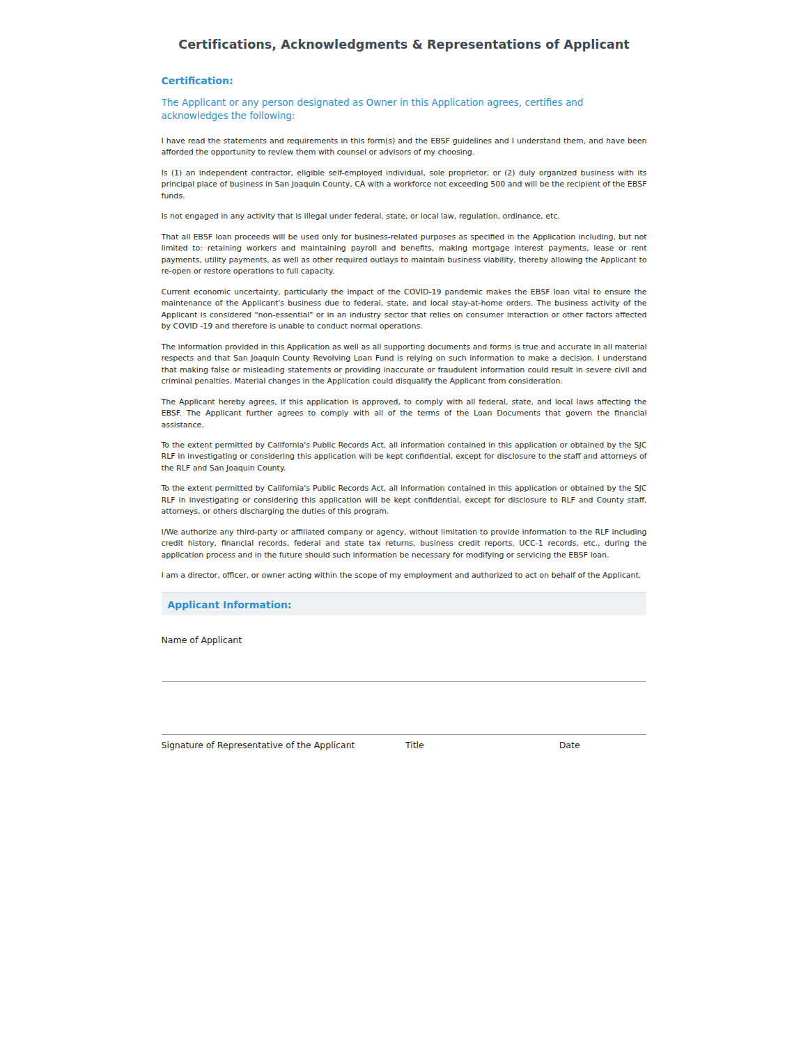Certifications, Acknowledgments & Representations of Applicant
Certification:
The Applicant or any person designated as Owner in this Application agrees, certifies and acknowledges the following:
I have read the statements and requirements in this form(s) and the EBSF guidelines and I understand them, and have been afforded the opportunity to review them with counsel or advisors of my choosing.
Is (1) an independent contractor, eligible self-employed individual, sole proprietor, or (2) duly organized business with its principal place of business in San Joaquin County, CA with a workforce not exceeding 500 and will be the recipient of the EBSF funds.
Is not engaged in any activity that is illegal under federal, state, or local law, regulation, ordinance, etc.
That all EBSF loan proceeds will be used only for business-related purposes as specified in the Application including, but not limited to: retaining workers and maintaining payroll and benefits, making mortgage interest payments, lease or rent payments, utility payments, as well as other required outlays to maintain business viability, thereby allowing the Applicant to re-open or restore operations to full capacity.
Current economic uncertainty, particularly the impact of the COVID-19 pandemic makes the EBSF loan vital to ensure the maintenance of the Applicant's business due to federal, state, and local stay-at-home orders. The business activity of the Applicant is considered "non-essential" or in an industry sector that relies on consumer interaction or other factors affected by COVID -19 and therefore is unable to conduct normal operations.
The information provided in this Application as well as all supporting documents and forms is true and accurate in all material respects and that San Joaquin County Revolving Loan Fund is relying on such information to make a decision. I understand that making false or misleading statements or providing inaccurate or fraudulent information could result in severe civil and criminal penalties. Material changes in the Application could disqualify the Applicant from consideration.
The Applicant hereby agrees, if this application is approved, to comply with all federal, state, and local laws affecting the EBSF. The Applicant further agrees to comply with all of the terms of the Loan Documents that govern the financial assistance.
To the extent permitted by California's Public Records Act, all information contained in this application or obtained by the SJC RLF in investigating or considering this application will be kept confidential, except for disclosure to the staff and attorneys of the RLF and San Joaquin County.
To the extent permitted by California's Public Records Act, all information contained in this application or obtained by the SJC RLF in investigating or considering this application will be kept confidential, except for disclosure to RLF and County staff, attorneys, or others discharging the duties of this program.
I/We authorize any third-party or affiliated company or agency, without limitation to provide information to the RLF including credit history, financial records, federal and state tax returns, business credit reports, UCC-1 records, etc., during the application process and in the future should such information be necessary for modifying or servicing the EBSF loan.
I am a director, officer, or owner acting within the scope of my employment and authorized to act on behalf of the Applicant.
Applicant Information:
Name of Applicant
Signature of Representative of the Applicant
Title
Date